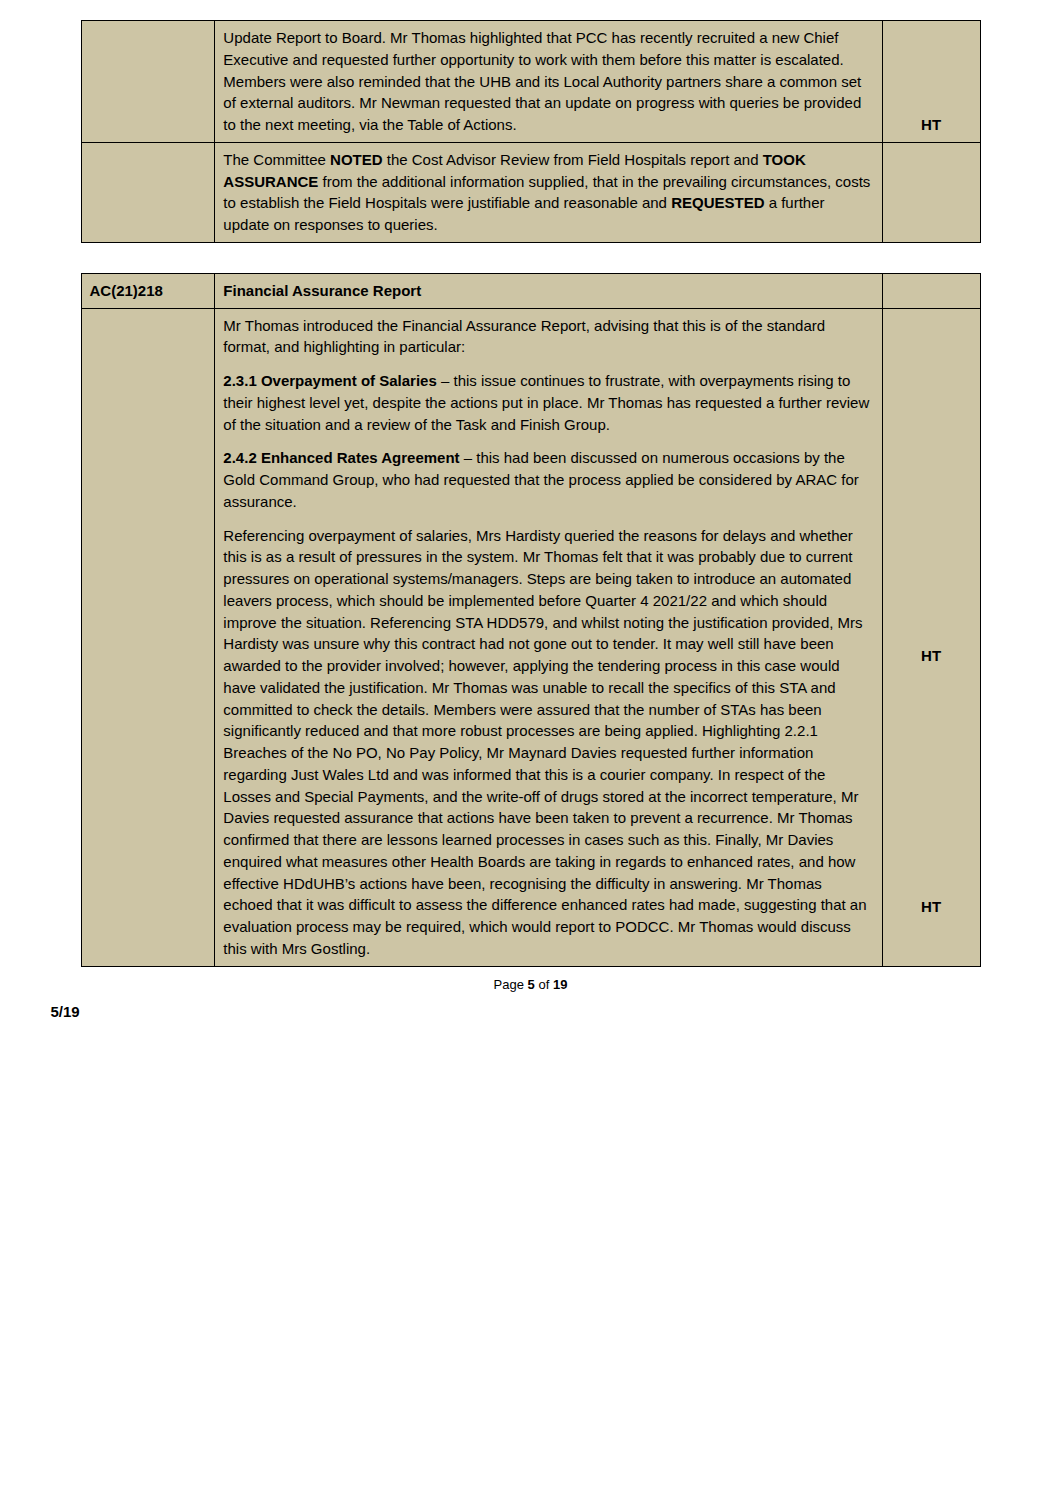| | Update Report to Board. Mr Thomas highlighted that PCC has recently recruited a new Chief Executive and requested further opportunity to work with them before this matter is escalated. Members were also reminded that the UHB and its Local Authority partners share a common set of external auditors. Mr Newman requested that an update on progress with queries be provided to the next meeting, via the Table of Actions. | HT |
| | The Committee NOTED the Cost Advisor Review from Field Hospitals report and TOOK ASSURANCE from the additional information supplied, that in the prevailing circumstances, costs to establish the Field Hospitals were justifiable and reasonable and REQUESTED a further update on responses to queries. | |
| AC(21)218 | Financial Assurance Report | |
| | Mr Thomas introduced the Financial Assurance Report, advising that this is of the standard format, and highlighting in particular: 2.3.1 Overpayment of Salaries – this issue continues to frustrate, with overpayments rising to their highest level yet, despite the actions put in place. Mr Thomas has requested a further review of the situation and a review of the Task and Finish Group. 2.4.2 Enhanced Rates Agreement – this had been discussed on numerous occasions by the Gold Command Group, who had requested that the process applied be considered by ARAC for assurance. Referencing overpayment of salaries, Mrs Hardisty queried the reasons for delays and whether this is as a result of pressures in the system. Mr Thomas felt that it was probably due to current pressures on operational systems/managers. Steps are being taken to introduce an automated leavers process, which should be implemented before Quarter 4 2021/22 and which should improve the situation. Referencing STA HDD579, and whilst noting the justification provided, Mrs Hardisty was unsure why this contract had not gone out to tender. It may well still have been awarded to the provider involved; however, applying the tendering process in this case would have validated the justification. Mr Thomas was unable to recall the specifics of this STA and committed to check the details. Members were assured that the number of STAs has been significantly reduced and that more robust processes are being applied. Highlighting 2.2.1 Breaches of the No PO, No Pay Policy, Mr Maynard Davies requested further information regarding Just Wales Ltd and was informed that this is a courier company. In respect of the Losses and Special Payments, and the write-off of drugs stored at the incorrect temperature, Mr Davies requested assurance that actions have been taken to prevent a recurrence. Mr Thomas confirmed that there are lessons learned processes in cases such as this. Finally, Mr Davies enquired what measures other Health Boards are taking in regards to enhanced rates, and how effective HDdUHB’s actions have been, recognising the difficulty in answering. Mr Thomas echoed that it was difficult to assess the difference enhanced rates had made, suggesting that an evaluation process may be required, which would report to PODCC. Mr Thomas would discuss this with Mrs Gostling. | HT HT |
Page 5 of 19
5/19